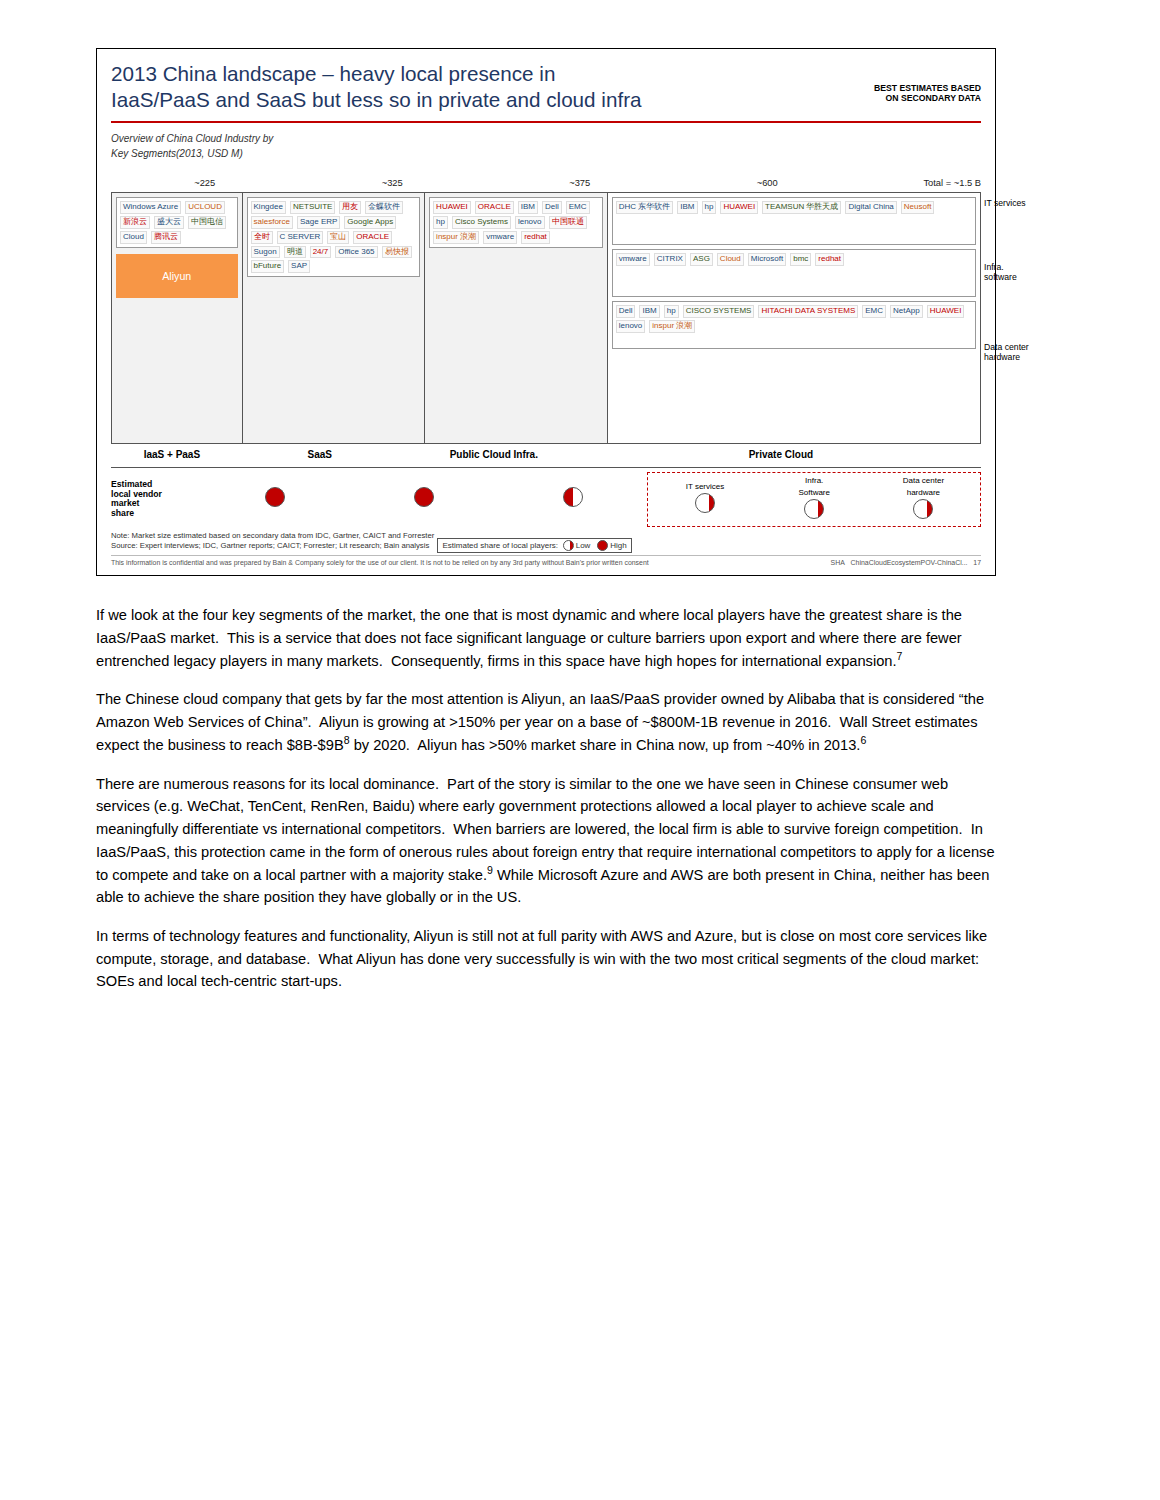2013 China landscape – heavy local presence in
IaaS/PaaS and SaaS but less so in private and cloud infra
Overview of China Cloud Industry by
Key Segments(2013, USD M)
BEST ESTIMATES BASED
ON SECONDARY DATA
~225 ~325 ~375 ~600 Total = ~1.5 B
Windows Azure UCLOUD 新浪云 盛大云 中国电信 Cloud 腾讯云
Aliyun
Kingdee NETSUITE 用友 金蝶软件 salesforce Sage ERP Google Apps 全时 C SERVER 宝山 ORACLE Sugon 明道 24/7 Office 365 易快报 bFuture SAP
HUAWEI ORACLE IBM Dell EMC hp Cisco Systems lenovo 中国联通 inspur 浪潮 vmware redhat
DHC 东华软件 IBM hp HUAWEI TEAMSUN 华胜天成 Digital China Neusoft IT services
vmware CITRIX ASG Cloud Microsoft bmc redhat Infra.
software
Dell IBM hp CISCO SYSTEMS HITACHI DATA SYSTEMS EMC NetApp HUAWEI lenovo inspur 浪潮 Data center
hardware
IaaS + PaaS SaaS Public Cloud Infra. Private Cloud
Estimated
local vendor
market
share
IT services
Infra.
Software
Data center
hardware
Note: Market size estimated based on secondary data from IDC, Gartner, CAICT and Forrester
Source: Expert interviews; IDC, Gartner reports; CAICT; Forrester; Lit research; Bain analysis Estimated share of local players: Low High
This information is confidential and was prepared by Bain & Company solely for the use of our client. It is not to be relied on by any 3rd party without Bain's prior written consent SHA ChinaCloudEcosystemPOV-ChinaCl... 17
If we look at the four key segments of the market, the one that is most dynamic and where local players have the greatest share is the IaaS/PaaS market. This is a service that does not face significant language or culture barriers upon export and where there are fewer entrenched legacy players in many markets. Consequently, firms in this space have high hopes for international expansion.7
The Chinese cloud company that gets by far the most attention is Aliyun, an IaaS/PaaS provider owned by Alibaba that is considered “the Amazon Web Services of China”. Aliyun is growing at >150% per year on a base of ~$800M-1B revenue in 2016. Wall Street estimates expect the business to reach $8B-$9B8 by 2020. Aliyun has >50% market share in China now, up from ~40% in 2013.6
There are numerous reasons for its local dominance. Part of the story is similar to the one we have seen in Chinese consumer web services (e.g. WeChat, TenCent, RenRen, Baidu) where early government protections allowed a local player to achieve scale and meaningfully differentiate vs international competitors. When barriers are lowered, the local firm is able to survive foreign competition. In IaaS/PaaS, this protection came in the form of onerous rules about foreign entry that require international competitors to apply for a license to compete and take on a local partner with a majority stake.9 While Microsoft Azure and AWS are both present in China, neither has been able to achieve the share position they have globally or in the US.
In terms of technology features and functionality, Aliyun is still not at full parity with AWS and Azure, but is close on most core services like compute, storage, and database. What Aliyun has done very successfully is win with the two most critical segments of the cloud market: SOEs and local tech-centric start-ups.